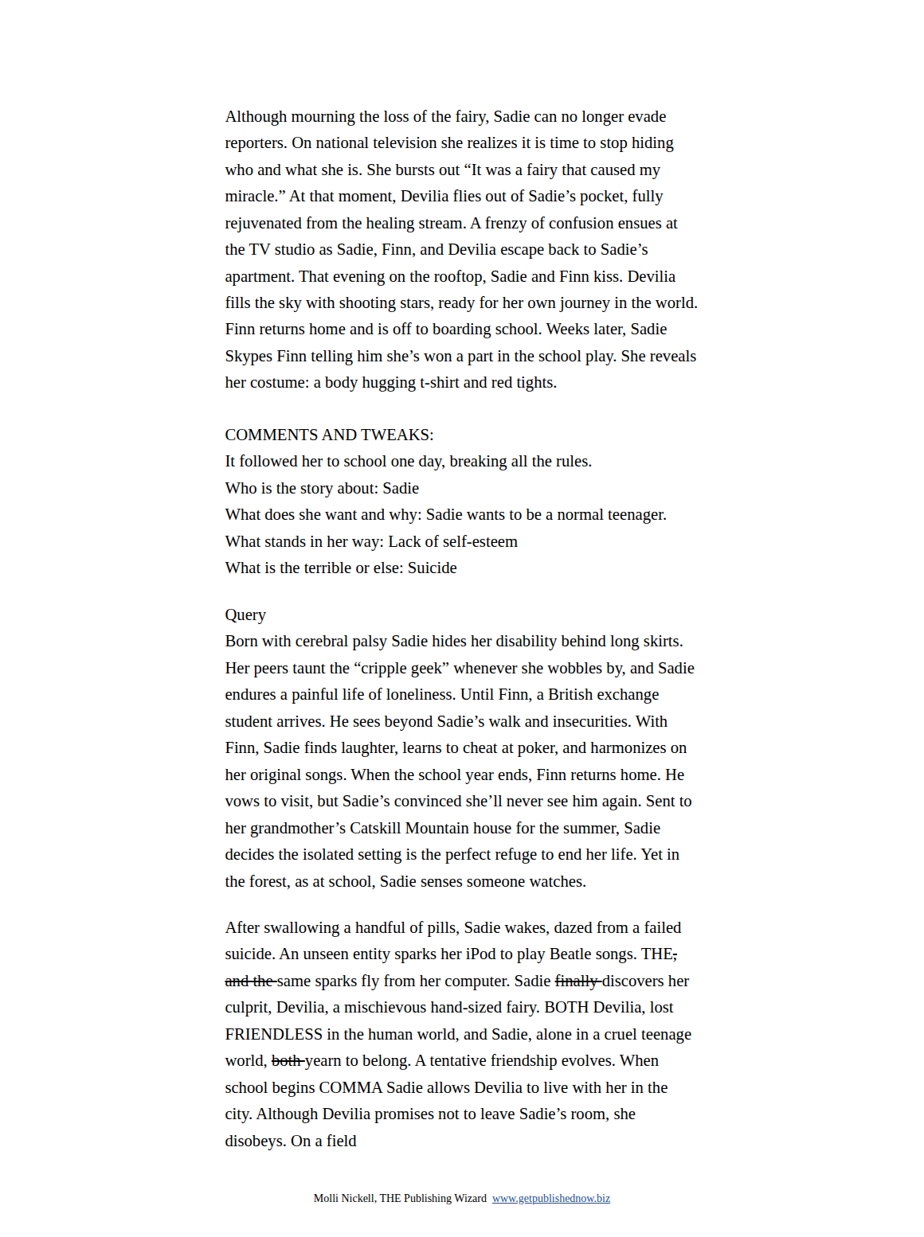Although mourning the loss of the fairy, Sadie can no longer evade reporters. On national television she realizes it is time to stop hiding who and what she is. She bursts out “It was a fairy that caused my miracle.” At that moment, Devilia flies out of Sadie’s pocket, fully rejuvenated from the healing stream. A frenzy of confusion ensues at the TV studio as Sadie, Finn, and Devilia escape back to Sadie’s apartment. That evening on the rooftop, Sadie and Finn kiss. Devilia fills the sky with shooting stars, ready for her own journey in the world. Finn returns home and is off to boarding school. Weeks later, Sadie Skypes Finn telling him she’s won a part in the school play. She reveals her costume: a body hugging t-shirt and red tights.
COMMENTS AND TWEAKS:
It followed her to school one day, breaking all the rules.
Who is the story about: Sadie
What does she want and why: Sadie wants to be a normal teenager.
What stands in her way: Lack of self-esteem
What is the terrible or else: Suicide
Query
Born with cerebral palsy Sadie hides her disability behind long skirts. Her peers taunt the “cripple geek” whenever she wobbles by, and Sadie endures a painful life of loneliness. Until Finn, a British exchange student arrives. He sees beyond Sadie’s walk and insecurities. With Finn, Sadie finds laughter, learns to cheat at poker, and harmonizes on her original songs. When the school year ends, Finn returns home. He vows to visit, but Sadie’s convinced she’ll never see him again. Sent to her grandmother’s Catskill Mountain house for the summer, Sadie decides the isolated setting is the perfect refuge to end her life. Yet in the forest, as at school, Sadie senses someone watches.
After swallowing a handful of pills, Sadie wakes, dazed from a failed suicide. An unseen entity sparks her iPod to play Beatle songs. THE, and the same sparks fly from her computer. Sadie finally discovers her culprit, Devilia, a mischievous hand-sized fairy. BOTH Devilia, lost FRIENDLESS in the human world, and Sadie, alone in a cruel teenage world, both yearn to belong. A tentative friendship evolves. When school begins COMMA Sadie allows Devilia to live with her in the city. Although Devilia promises not to leave Sadie’s room, she disobeys. On a field
Molli Nickell, THE Publishing Wizard www.getpublishednow.biz